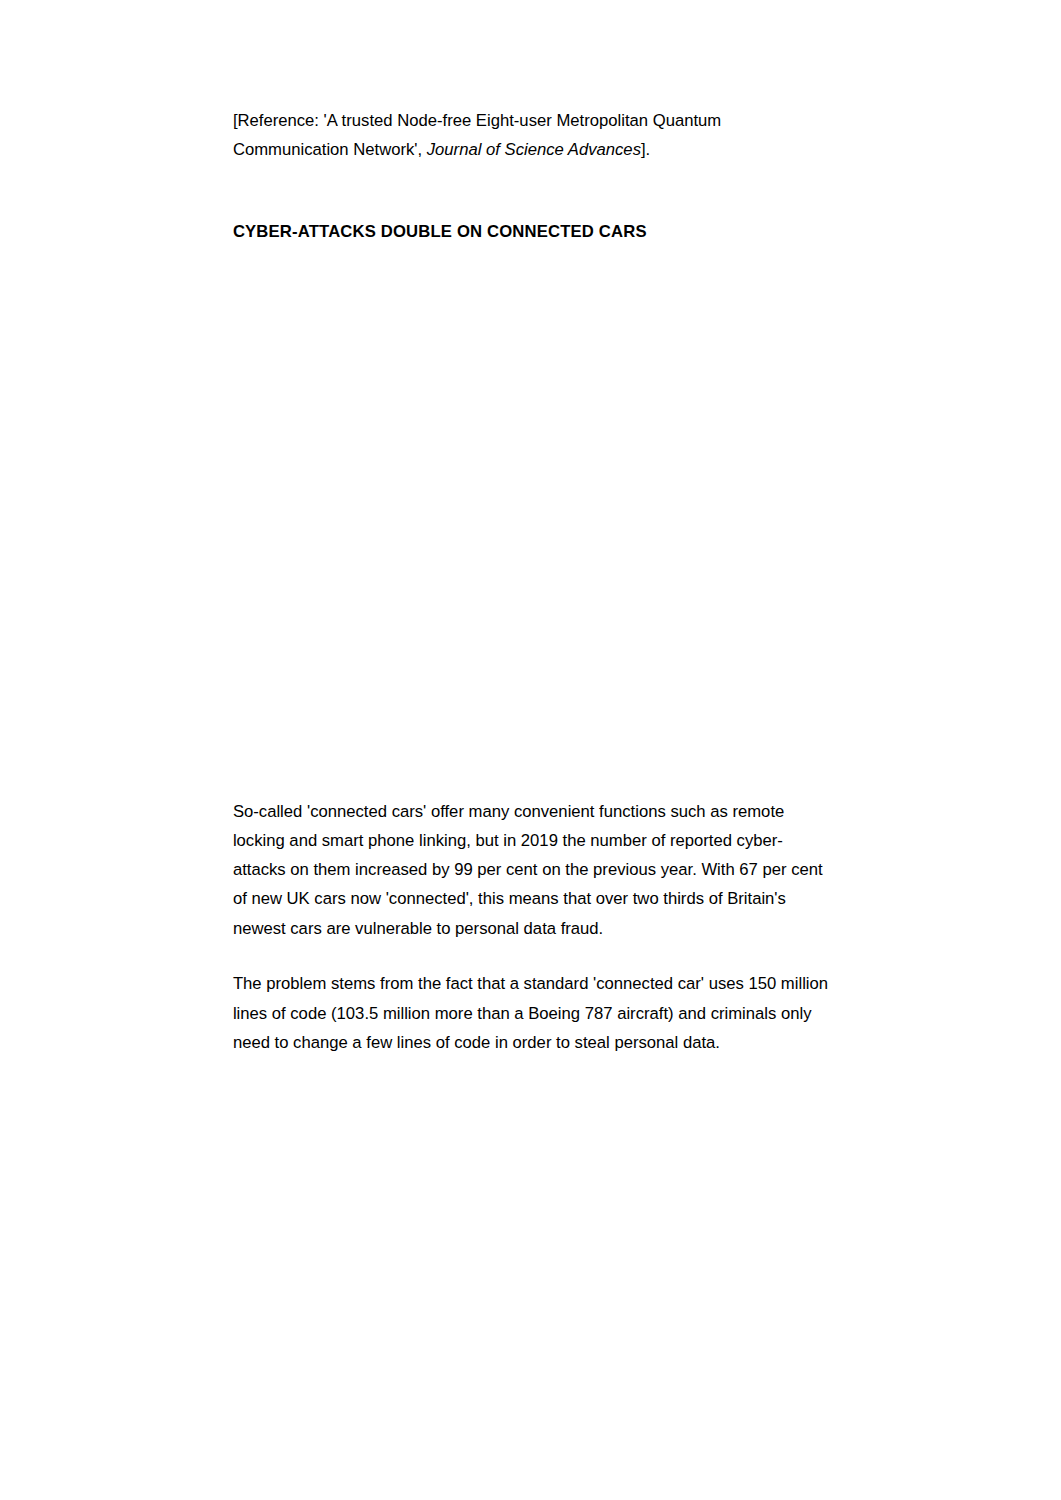[Reference: 'A trusted Node-free Eight-user Metropolitan Quantum Communication Network', Journal of Science Advances].
CYBER-ATTACKS DOUBLE ON CONNECTED CARS
So-called 'connected cars' offer many convenient functions such as remote locking and smart phone linking, but in 2019 the number of reported cyber-attacks on them increased by 99 per cent on the previous year. With 67 per cent of new UK cars now 'connected', this means that over two thirds of Britain's newest cars are vulnerable to personal data fraud.
The problem stems from the fact that a standard 'connected car' uses 150 million lines of code (103.5 million more than a Boeing 787 aircraft) and criminals only need to change a few lines of code in order to steal personal data.